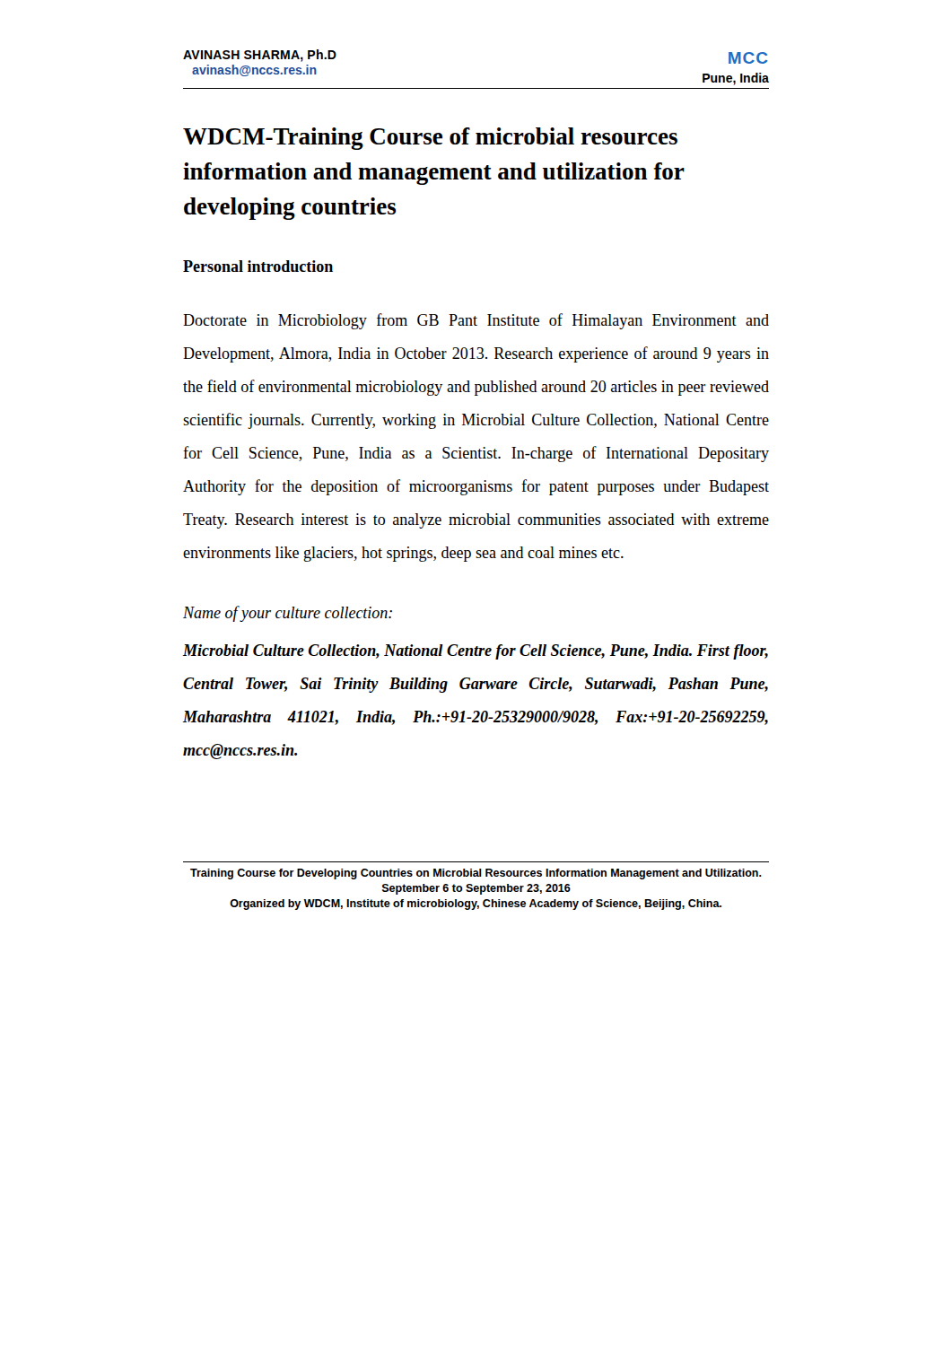AVINASH SHARMA, Ph.D
avinash@nccs.res.in
MCC Pune, India
WDCM-Training Course of microbial resources information and management and utilization for developing countries
Personal introduction
Doctorate in Microbiology from GB Pant Institute of Himalayan Environment and Development, Almora, India in October 2013. Research experience of around 9 years in the field of environmental microbiology and published around 20 articles in peer reviewed scientific journals. Currently, working in Microbial Culture Collection, National Centre for Cell Science, Pune, India as a Scientist. In-charge of International Depositary Authority for the deposition of microorganisms for patent purposes under Budapest Treaty. Research interest is to analyze microbial communities associated with extreme environments like glaciers, hot springs, deep sea and coal mines etc.
Name of your culture collection:
Microbial Culture Collection, National Centre for Cell Science, Pune, India. First floor, Central Tower, Sai Trinity Building Garware Circle, Sutarwadi, Pashan Pune, Maharashtra 411021, India, Ph.:+91-20-25329000/9028, Fax:+91-20-25692259, mcc@nccs.res.in.
Training Course for Developing Countries on Microbial Resources Information Management and Utilization.
September 6 to September 23, 2016
Organized by WDCM, Institute of microbiology, Chinese Academy of Science, Beijing, China.